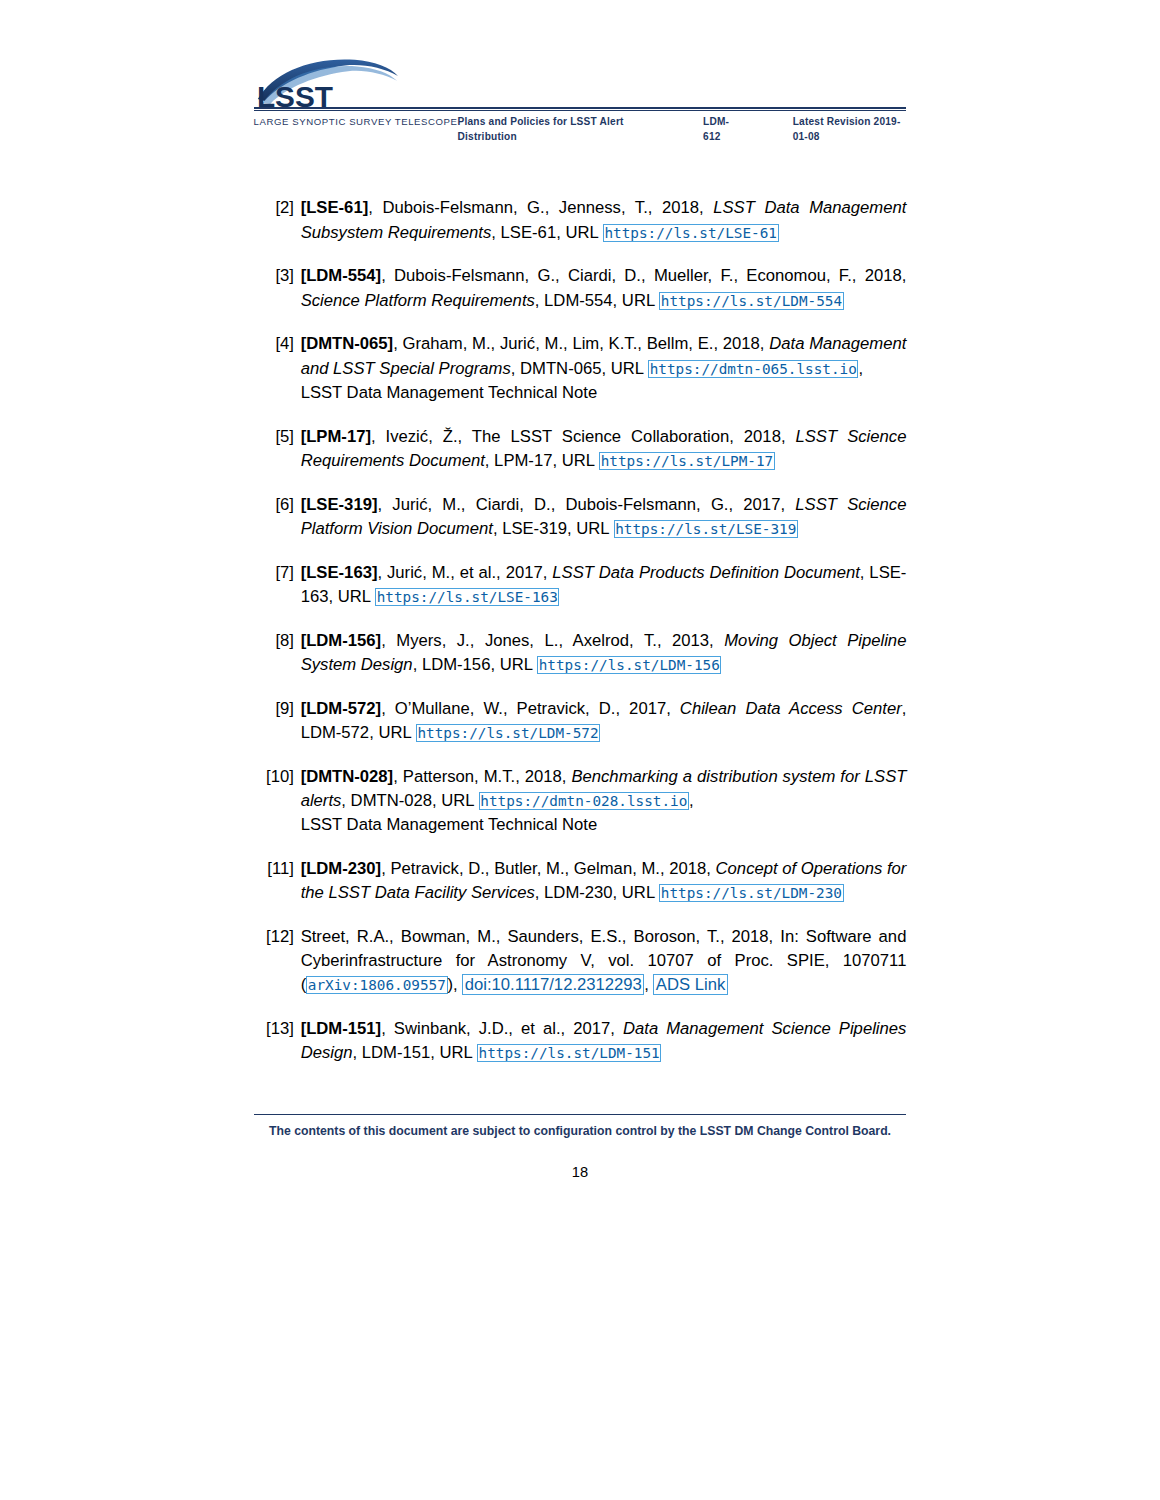LSST LSST
LARGE SYNOPTIC SURVEY TELESCOPE Plans and Policies for LSST Alert Distribution LDM-612 Latest Revision 2019-01-08
[2] [LSE-61], Dubois-Felsmann, G., Jenness, T., 2018, LSST Data Management Subsystem Requirements, LSE-61, URL https://ls.st/LSE-61
[3] [LDM-554], Dubois-Felsmann, G., Ciardi, D., Mueller, F., Economou, F., 2018, Science Platform Requirements, LDM-554, URL https://ls.st/LDM-554
[4] [DMTN-065], Graham, M., Jurić, M., Lim, K.T., Bellm, E., 2018, Data Management and LSST Special Programs, DMTN-065, URL https://dmtn-065.lsst.io, LSST Data Management Technical Note
[5] [LPM-17], Ivezić, Ž., The LSST Science Collaboration, 2018, LSST Science Requirements Document, LPM-17, URL https://ls.st/LPM-17
[6] [LSE-319], Jurić, M., Ciardi, D., Dubois-Felsmann, G., 2017, LSST Science Platform Vision Document, LSE-319, URL https://ls.st/LSE-319
[7] [LSE-163], Jurić, M., et al., 2017, LSST Data Products Definition Document, LSE-163, URL https://ls.st/LSE-163
[8] [LDM-156], Myers, J., Jones, L., Axelrod, T., 2013, Moving Object Pipeline System Design, LDM-156, URL https://ls.st/LDM-156
[9] [LDM-572], O’Mullane, W., Petravick, D., 2017, Chilean Data Access Center, LDM-572, URL https://ls.st/LDM-572
[10] [DMTN-028], Patterson, M.T., 2018, Benchmarking a distribution system for LSST alerts, DMTN-028, URL https://dmtn-028.lsst.io, LSST Data Management Technical Note
[11] [LDM-230], Petravick, D., Butler, M., Gelman, M., 2018, Concept of Operations for the LSST Data Facility Services, LDM-230, URL https://ls.st/LDM-230
[12] Street, R.A., Bowman, M., Saunders, E.S., Boroson, T., 2018, In: Software and Cyberinfrastructure for Astronomy V, vol. 10707 of Proc. SPIE, 1070711 (arXiv:1806.09557), doi:10.1117/12.2312293, ADS Link
[13] [LDM-151], Swinbank, J.D., et al., 2017, Data Management Science Pipelines Design, LDM-151, URL https://ls.st/LDM-151
The contents of this document are subject to configuration control by the LSST DM Change Control Board.
18